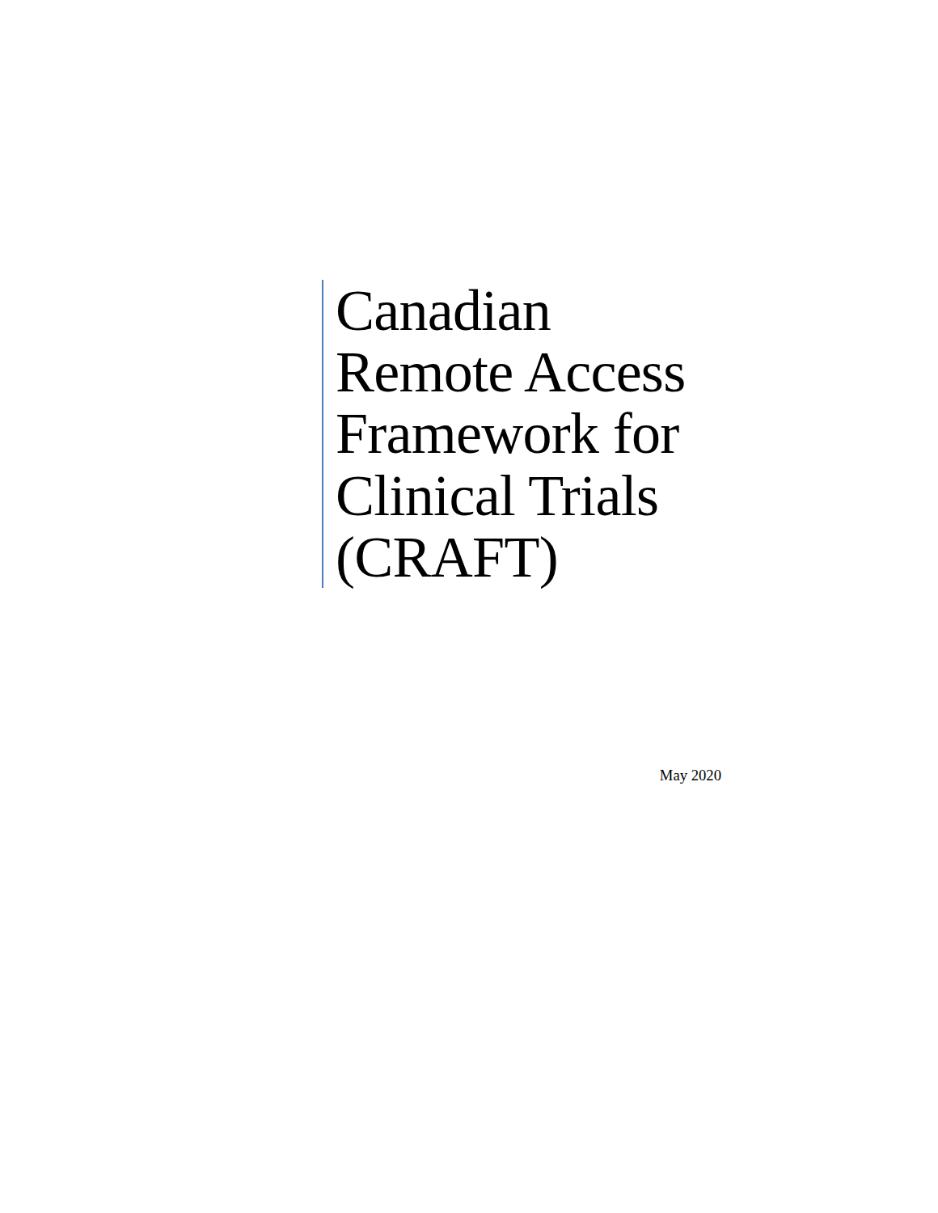Canadian Remote Access Framework for Clinical Trials (CRAFT)
May 2020